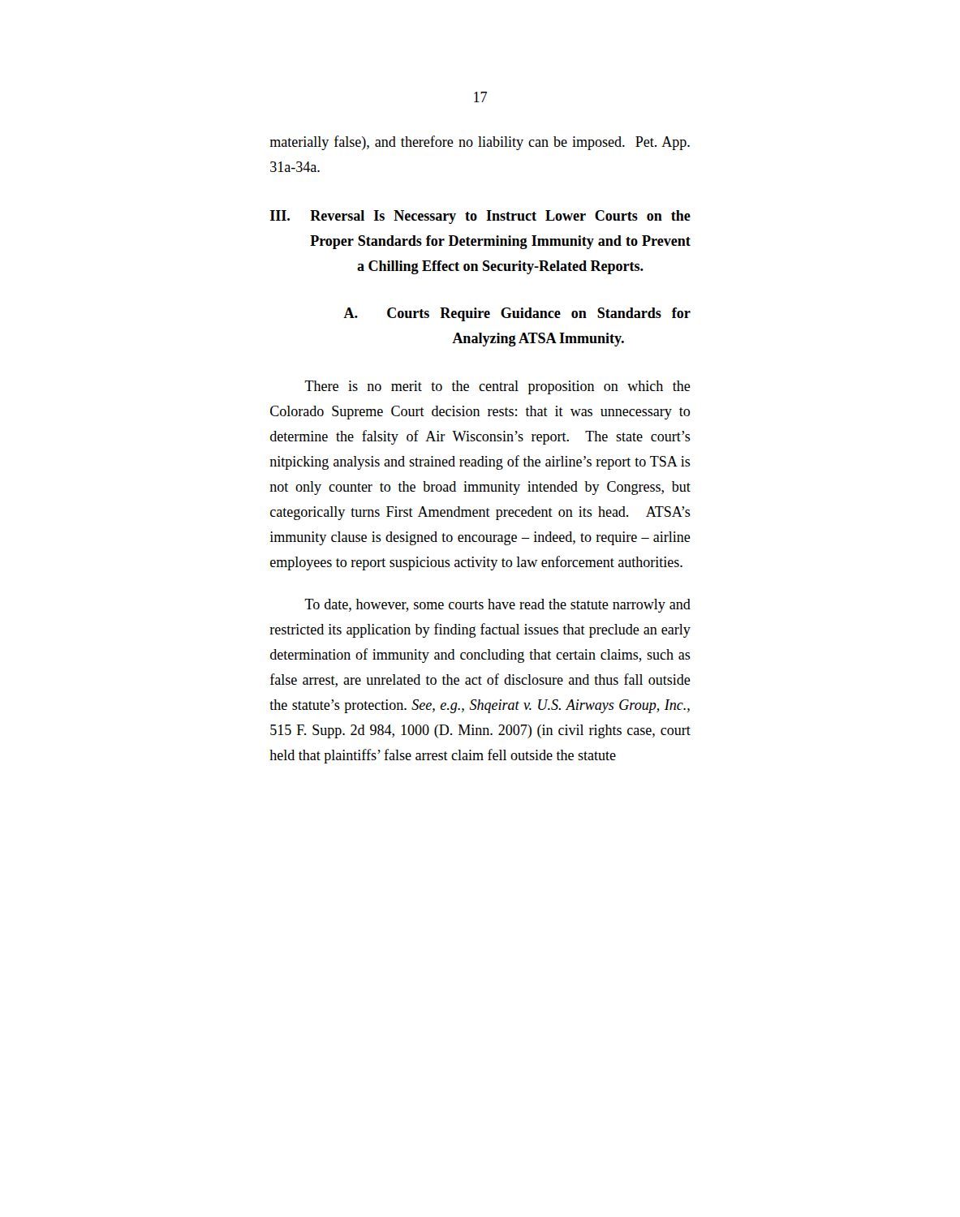17
materially false), and therefore no liability can be imposed. Pet. App. 31a-34a.
III. Reversal Is Necessary to Instruct Lower Courts on the Proper Standards for Determining Immunity and to Prevent a Chilling Effect on Security-Related Reports.
A. Courts Require Guidance on Standards for Analyzing ATSA Immunity.
There is no merit to the central proposition on which the Colorado Supreme Court decision rests: that it was unnecessary to determine the falsity of Air Wisconsin’s report. The state court’s nitpicking analysis and strained reading of the airline’s report to TSA is not only counter to the broad immunity intended by Congress, but categorically turns First Amendment precedent on its head. ATSA’s immunity clause is designed to encourage – indeed, to require – airline employees to report suspicious activity to law enforcement authorities.
To date, however, some courts have read the statute narrowly and restricted its application by finding factual issues that preclude an early determination of immunity and concluding that certain claims, such as false arrest, are unrelated to the act of disclosure and thus fall outside the statute’s protection. See, e.g., Shqeirat v. U.S. Airways Group, Inc., 515 F. Supp. 2d 984, 1000 (D. Minn. 2007) (in civil rights case, court held that plaintiffs’ false arrest claim fell outside the statute